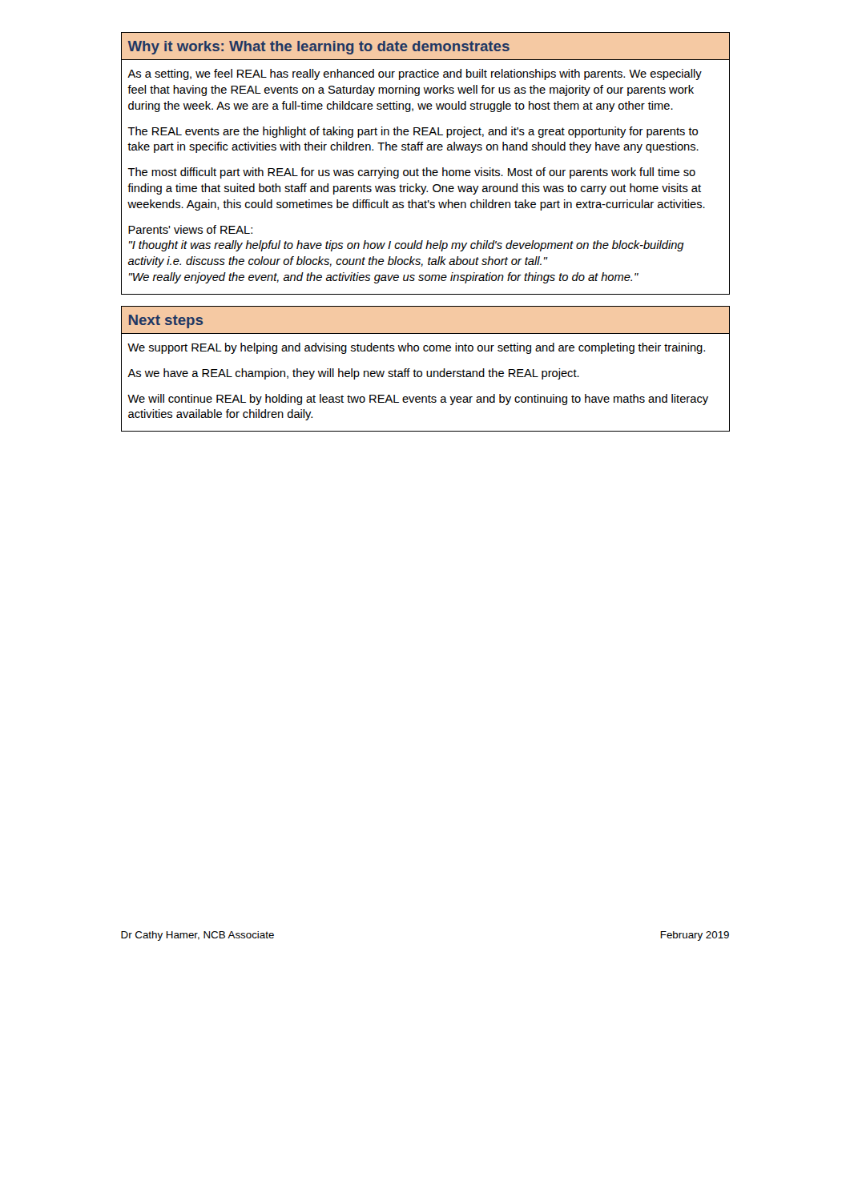Why it works: What the learning to date demonstrates
As a setting, we feel REAL has really enhanced our practice and built relationships with parents. We especially feel that having the REAL events on a Saturday morning works well for us as the majority of our parents work during the week. As we are a full-time childcare setting, we would struggle to host them at any other time.
The REAL events are the highlight of taking part in the REAL project, and it's a great opportunity for parents to take part in specific activities with their children. The staff are always on hand should they have any questions.
The most difficult part with REAL for us was carrying out the home visits. Most of our parents work full time so finding a time that suited both staff and parents was tricky. One way around this was to carry out home visits at weekends. Again, this could sometimes be difficult as that's when children take part in extra-curricular activities.
Parents' views of REAL:
"I thought it was really helpful to have tips on how I could help my child's development on the block-building activity i.e. discuss the colour of blocks, count the blocks, talk about short or tall."
"We really enjoyed the event, and the activities gave us some inspiration for things to do at home."
Next steps
We support REAL by helping and advising students who come into our setting and are completing their training.
As we have a REAL champion, they will help new staff to understand the REAL project.
We will continue REAL by holding at least two REAL events a year and by continuing to have maths and literacy activities available for children daily.
Dr Cathy Hamer, NCB Associate February 2019